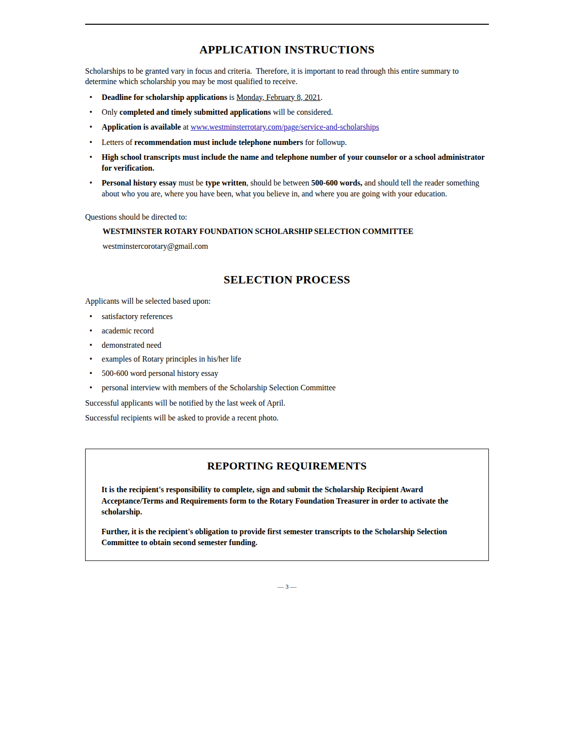APPLICATION INSTRUCTIONS
Scholarships to be granted vary in focus and criteria. Therefore, it is important to read through this entire summary to determine which scholarship you may be most qualified to receive.
Deadline for scholarship applications is Monday, February 8, 2021.
Only completed and timely submitted applications will be considered.
Application is available at www.westminsterrotary.com/page/service-and-scholarships
Letters of recommendation must include telephone numbers for followup.
High school transcripts must include the name and telephone number of your counselor or a school administrator for verification.
Personal history essay must be type written, should be between 500-600 words, and should tell the reader something about who you are, where you have been, what you believe in, and where you are going with your education.
Questions should be directed to:
WESTMINSTER ROTARY FOUNDATION SCHOLARSHIP SELECTION COMMITTEE
westminstercorotary@gmail.com
SELECTION PROCESS
Applicants will be selected based upon:
satisfactory references
academic record
demonstrated need
examples of Rotary principles in his/her life
500-600 word personal history essay
personal interview with members of the Scholarship Selection Committee
Successful applicants will be notified by the last week of April.
Successful recipients will be asked to provide a recent photo.
REPORTING REQUIREMENTS
It is the recipient's responsibility to complete, sign and submit the Scholarship Recipient Award Acceptance/Terms and Requirements form to the Rotary Foundation Treasurer in order to activate the scholarship.
Further, it is the recipient's obligation to provide first semester transcripts to the Scholarship Selection Committee to obtain second semester funding.
— 3 —